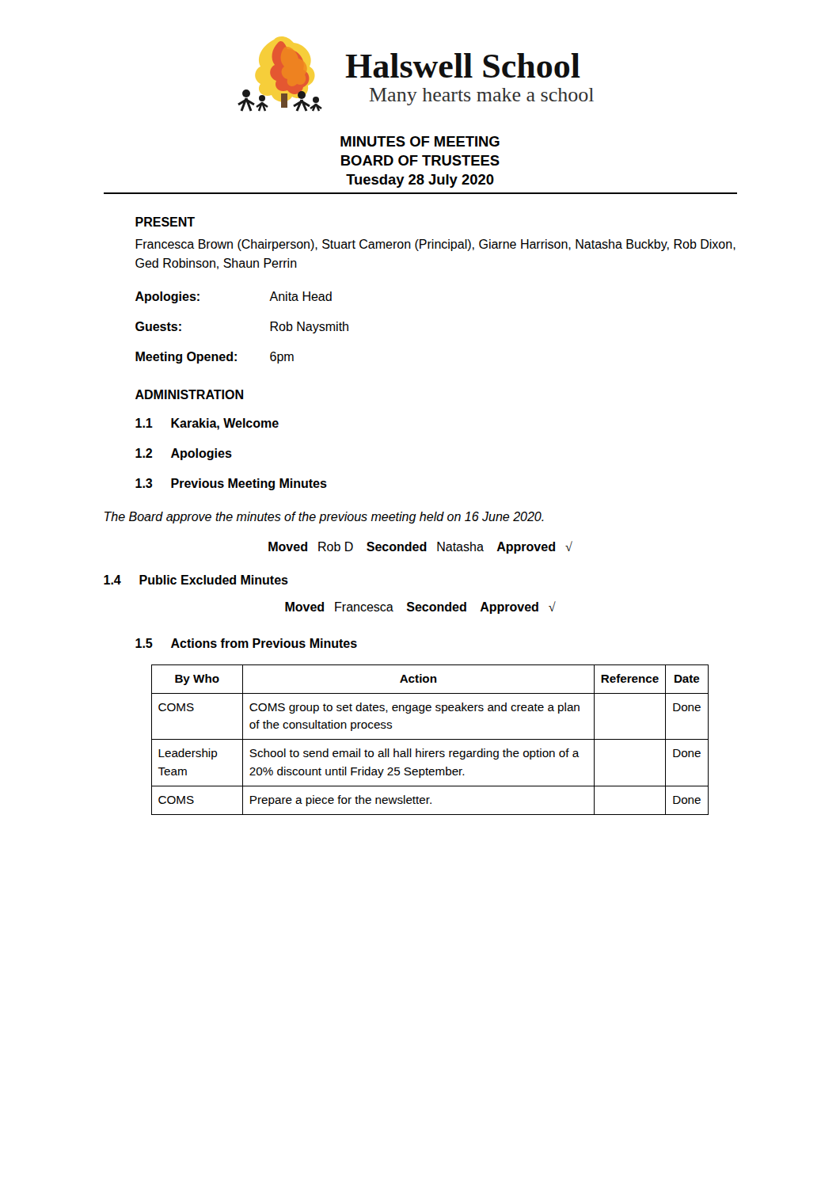Halswell School Many hearts make a school
MINUTES OF MEETING
BOARD OF TRUSTEES
Tuesday 28 July 2020
PRESENT
Francesca Brown (Chairperson), Stuart Cameron (Principal), Giarne Harrison, Natasha Buckby, Rob Dixon, Ged Robinson, Shaun Perrin
Apologies: Anita Head
Guests: Rob Naysmith
Meeting Opened: 6pm
ADMINISTRATION
1.1 Karakia, Welcome
1.2 Apologies
1.3 Previous Meeting Minutes
The Board approve the minutes of the previous meeting held on 16 June 2020.
Moved Rob D Seconded Natasha Approved√
1.4 Public Excluded Minutes
Moved Francesca Seconded Approved√
1.5 Actions from Previous Minutes
| By Who | Action | Reference | Date |
| --- | --- | --- | --- |
| COMS | COMS group to set dates, engage speakers and create a plan of the consultation process | | Done |
| Leadership Team | School to send email to all hall hirers regarding the option of a 20% discount until Friday 25 September. | | Done |
| COMS | Prepare a piece for the newsletter. | | Done |